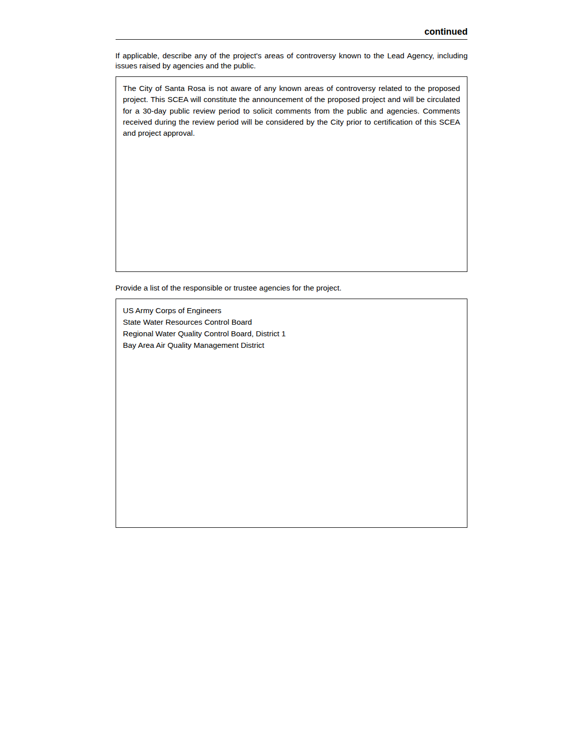continued
If applicable, describe any of the project's areas of controversy known to the Lead Agency, including issues raised by agencies and the public.
The City of Santa Rosa is not aware of any known areas of controversy related to the proposed project. This SCEA will constitute the announcement of the proposed project and will be circulated for a 30-day public review period to solicit comments from the public and agencies. Comments received during the review period will be considered by the City prior to certification of this SCEA and project approval.
Provide a list of the responsible or trustee agencies for the project.
US Army Corps of Engineers
State Water Resources Control Board
Regional Water Quality Control Board, District 1
Bay Area Air Quality Management District